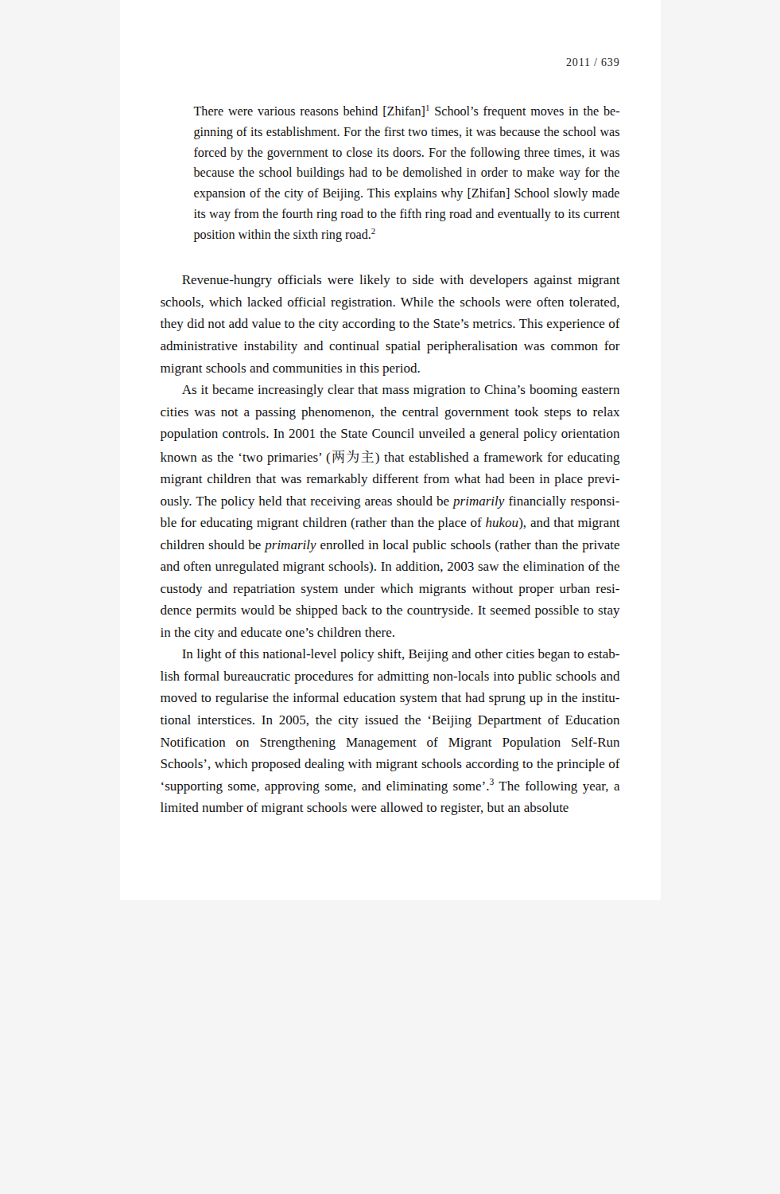2011 / 639
There were various reasons behind [Zhifan]1 School’s frequent moves in the beginning of its establishment. For the first two times, it was because the school was forced by the government to close its doors. For the following three times, it was because the school buildings had to be demolished in order to make way for the expansion of the city of Beijing. This explains why [Zhifan] School slowly made its way from the fourth ring road to the fifth ring road and eventually to its current position within the sixth ring road.2
Revenue-hungry officials were likely to side with developers against migrant schools, which lacked official registration. While the schools were often tolerated, they did not add value to the city according to the State’s metrics. This experience of administrative instability and continual spatial peripheralisation was common for migrant schools and communities in this period.
As it became increasingly clear that mass migration to China’s booming eastern cities was not a passing phenomenon, the central government took steps to relax population controls. In 2001 the State Council unveiled a general policy orientation known as the ‘two primaries’ (两为主) that established a framework for educating migrant children that was remarkably different from what had been in place previously. The policy held that receiving areas should be primarily financially responsible for educating migrant children (rather than the place of hukou), and that migrant children should be primarily enrolled in local public schools (rather than the private and often unregulated migrant schools). In addition, 2003 saw the elimination of the custody and repatriation system under which migrants without proper urban residence permits would be shipped back to the countryside. It seemed possible to stay in the city and educate one’s children there.
In light of this national-level policy shift, Beijing and other cities began to establish formal bureaucratic procedures for admitting non-locals into public schools and moved to regularise the informal education system that had sprung up in the institutional interstices. In 2005, the city issued the ‘Beijing Department of Education Notification on Strengthening Management of Migrant Population Self-Run Schools’, which proposed dealing with migrant schools according to the principle of ‘supporting some, approving some, and eliminating some’.3 The following year, a limited number of migrant schools were allowed to register, but an absolute